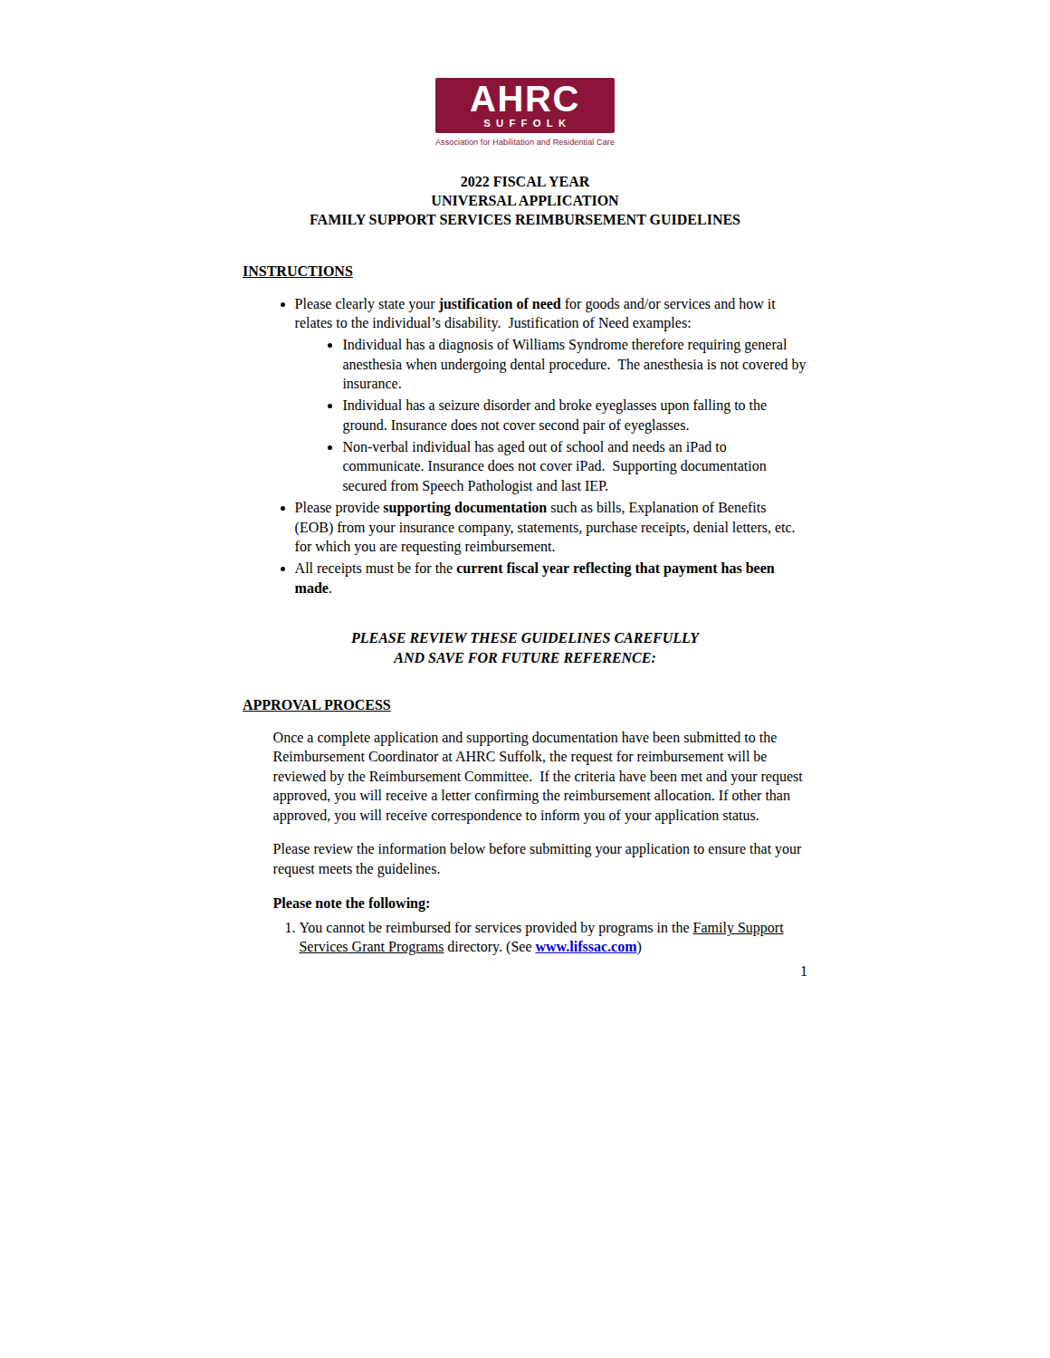AHRC SUFFOLK Association for Habilitation and Residential Care
2022 Fiscal Year
Universal Application
Family Support Services Reimbursement Guidelines
INSTRUCTIONS
Please clearly state your justification of need for goods and/or services and how it relates to the individual’s disability. Justification of Need examples:
Individual has a diagnosis of Williams Syndrome therefore requiring general anesthesia when undergoing dental procedure. The anesthesia is not covered by insurance.
Individual has a seizure disorder and broke eyeglasses upon falling to the ground. Insurance does not cover second pair of eyeglasses.
Non-verbal individual has aged out of school and needs an iPad to communicate. Insurance does not cover iPad. Supporting documentation secured from Speech Pathologist and last IEP.
Please provide supporting documentation such as bills, Explanation of Benefits (EOB) from your insurance company, statements, purchase receipts, denial letters, etc. for which you are requesting reimbursement.
All receipts must be for the current fiscal year reflecting that payment has been made.
PLEASE REVIEW THESE GUIDELINES CAREFULLY
AND SAVE FOR FUTURE REFERENCE:
APPROVAL PROCESS
Once a complete application and supporting documentation have been submitted to the Reimbursement Coordinator at AHRC Suffolk, the request for reimbursement will be reviewed by the Reimbursement Committee. If the criteria have been met and your request approved, you will receive a letter confirming the reimbursement allocation. If other than approved, you will receive correspondence to inform you of your application status.
Please review the information below before submitting your application to ensure that your request meets the guidelines.
Please note the following:
You cannot be reimbursed for services provided by programs in the Family Support Services Grant Programs directory. (See www.lifssac.com)
1